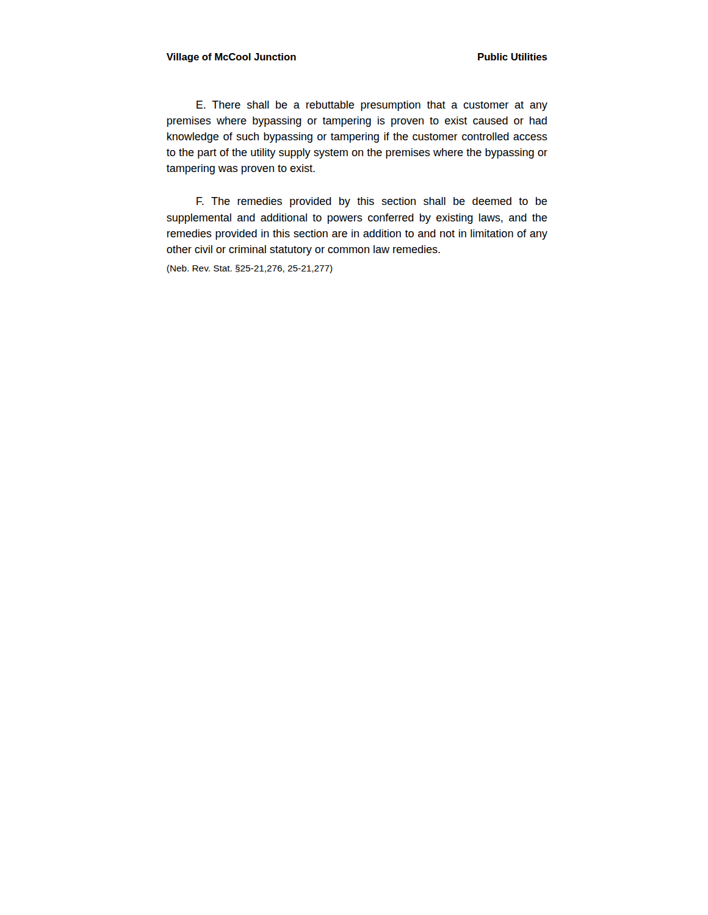Village of McCool Junction Public Utilities
E. There shall be a rebuttable presumption that a customer at any premises where bypassing or tampering is proven to exist caused or had knowledge of such bypassing or tampering if the customer controlled access to the part of the utility supply system on the premises where the bypassing or tampering was proven to exist.
F. The remedies provided by this section shall be deemed to be supplemental and additional to powers conferred by existing laws, and the remedies provided in this section are in addition to and not in limitation of any other civil or criminal statutory or common law remedies.
(Neb. Rev. Stat. §25-21,276, 25-21,277)